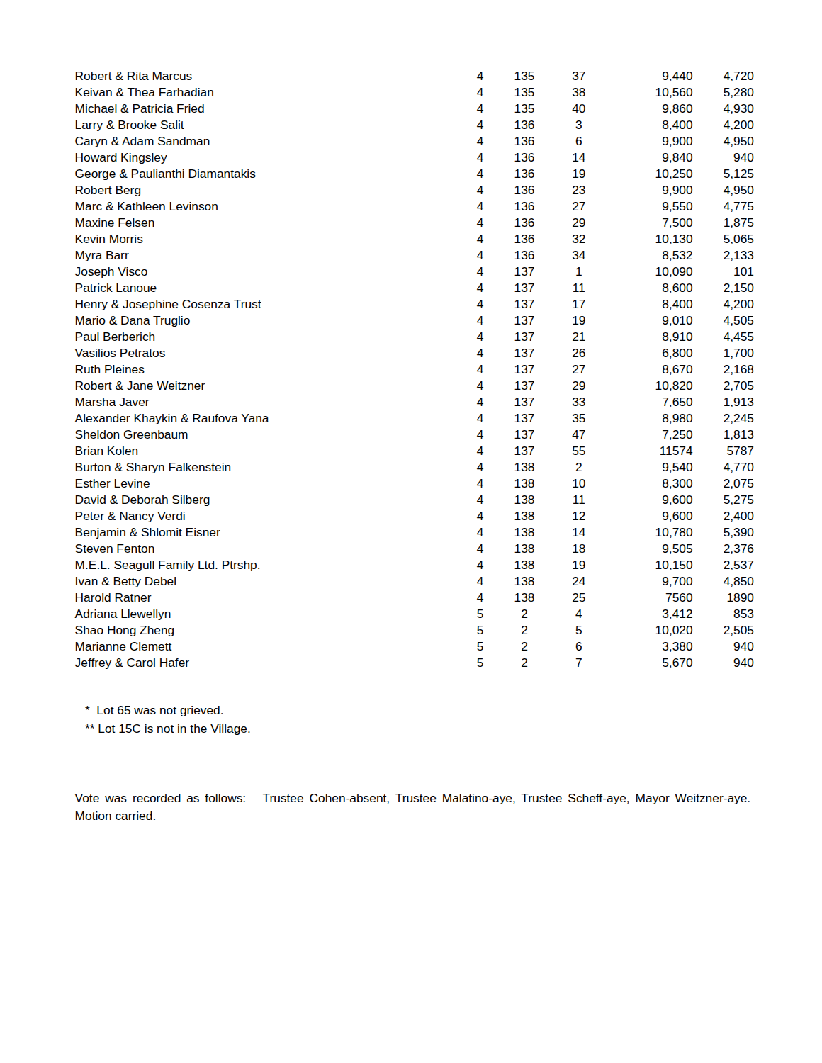| Robert & Rita Marcus | 4 | 135 | 37 | 9,440 | 4,720 |
| Keivan & Thea Farhadian | 4 | 135 | 38 | 10,560 | 5,280 |
| Michael & Patricia Fried | 4 | 135 | 40 | 9,860 | 4,930 |
| Larry & Brooke Salit | 4 | 136 | 3 | 8,400 | 4,200 |
| Caryn & Adam Sandman | 4 | 136 | 6 | 9,900 | 4,950 |
| Howard Kingsley | 4 | 136 | 14 | 9,840 | 940 |
| George & Paulianthi Diamantakis | 4 | 136 | 19 | 10,250 | 5,125 |
| Robert Berg | 4 | 136 | 23 | 9,900 | 4,950 |
| Marc & Kathleen Levinson | 4 | 136 | 27 | 9,550 | 4,775 |
| Maxine Felsen | 4 | 136 | 29 | 7,500 | 1,875 |
| Kevin Morris | 4 | 136 | 32 | 10,130 | 5,065 |
| Myra Barr | 4 | 136 | 34 | 8,532 | 2,133 |
| Joseph Visco | 4 | 137 | 1 | 10,090 | 101 |
| Patrick Lanoue | 4 | 137 | 11 | 8,600 | 2,150 |
| Henry & Josephine Cosenza Trust | 4 | 137 | 17 | 8,400 | 4,200 |
| Mario & Dana Truglio | 4 | 137 | 19 | 9,010 | 4,505 |
| Paul Berberich | 4 | 137 | 21 | 8,910 | 4,455 |
| Vasilios Petratos | 4 | 137 | 26 | 6,800 | 1,700 |
| Ruth Pleines | 4 | 137 | 27 | 8,670 | 2,168 |
| Robert & Jane Weitzner | 4 | 137 | 29 | 10,820 | 2,705 |
| Marsha Javer | 4 | 137 | 33 | 7,650 | 1,913 |
| Alexander Khaykin & Raufova Yana | 4 | 137 | 35 | 8,980 | 2,245 |
| Sheldon Greenbaum | 4 | 137 | 47 | 7,250 | 1,813 |
| Brian Kolen | 4 | 137 | 55 | 11574 | 5787 |
| Burton & Sharyn Falkenstein | 4 | 138 | 2 | 9,540 | 4,770 |
| Esther Levine | 4 | 138 | 10 | 8,300 | 2,075 |
| David & Deborah Silberg | 4 | 138 | 11 | 9,600 | 5,275 |
| Peter & Nancy Verdi | 4 | 138 | 12 | 9,600 | 2,400 |
| Benjamin & Shlomit Eisner | 4 | 138 | 14 | 10,780 | 5,390 |
| Steven Fenton | 4 | 138 | 18 | 9,505 | 2,376 |
| M.E.L. Seagull Family Ltd. Ptrshp. | 4 | 138 | 19 | 10,150 | 2,537 |
| Ivan & Betty Debel | 4 | 138 | 24 | 9,700 | 4,850 |
| Harold Ratner | 4 | 138 | 25 | 7560 | 1890 |
| Adriana Llewellyn | 5 | 2 | 4 | 3,412 | 853 |
| Shao Hong Zheng | 5 | 2 | 5 | 10,020 | 2,505 |
| Marianne Clemett | 5 | 2 | 6 | 3,380 | 940 |
| Jeffrey & Carol Hafer | 5 | 2 | 7 | 5,670 | 940 |
* Lot 65 was not grieved.
** Lot 15C is not in the Village.
Vote was recorded as follows: Trustee Cohen-absent, Trustee Malatino-aye, Trustee Scheff-aye, Mayor Weitzner-aye. Motion carried.